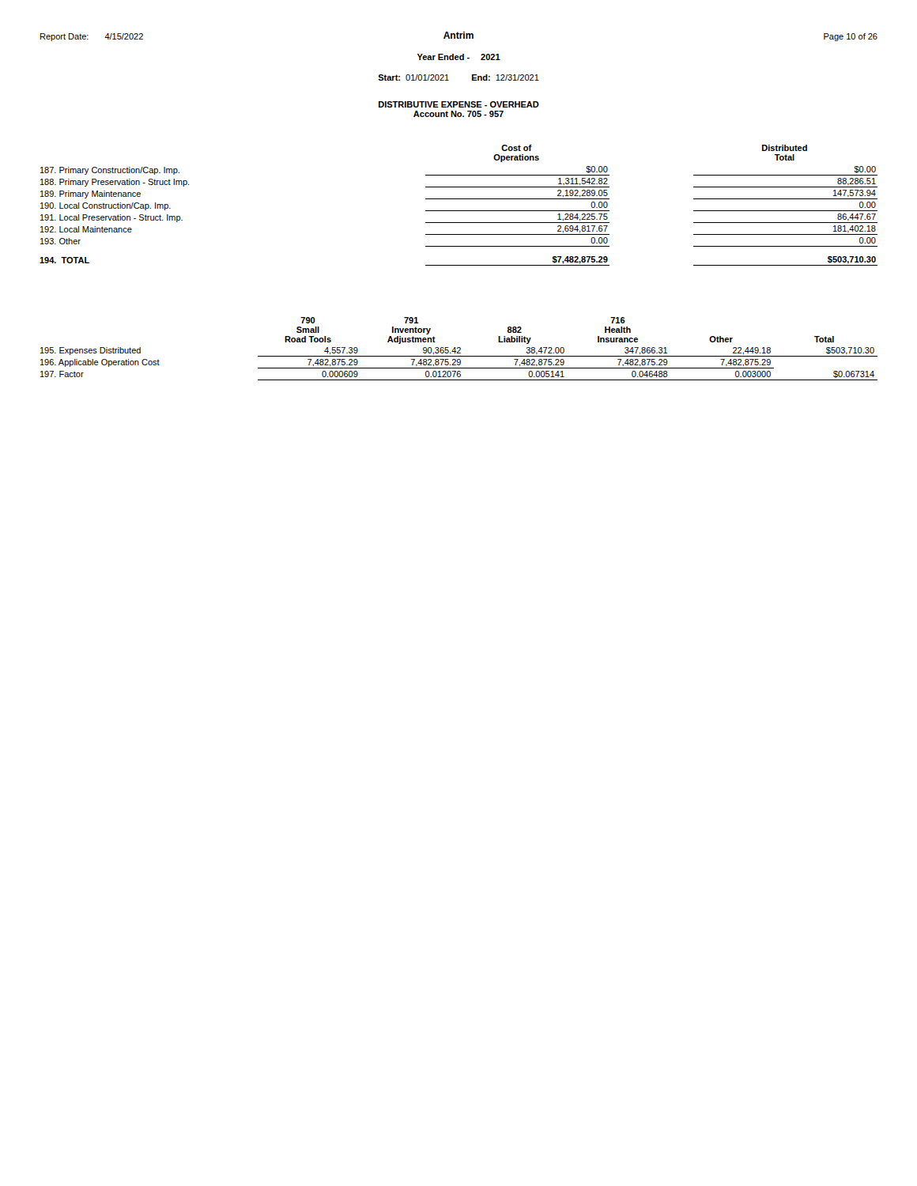Report Date: 4/15/2022
Page 10 of 26
Antrim
Year Ended -2021
Start: 01/01/2021 End: 12/31/2021
DISTRIBUTIVE EXPENSE - OVERHEAD
Account No. 705 - 957
| | Cost of Operations | | Distributed Total |
| 187. Primary Construction/Cap. Imp. | $0.00 | | $0.00 |
| 188. Primary Preservation - Struct Imp. | 1,311,542.82 | | 88,286.51 |
| 189. Primary Maintenance | 2,192,289.05 | | 147,573.94 |
| 190. Local Construction/Cap. Imp. | 0.00 | | 0.00 |
| 191. Local Preservation - Struct. Imp. | 1,284,225.75 | | 86,447.67 |
| 192. Local Maintenance | 2,694,817.67 | | 181,402.18 |
| 193. Other | 0.00 | | 0.00 |
| 194. TOTAL | $7,482,875.29 | | $503,710.30 |
| | 790 Small Road Tools | 791 Inventory Adjustment | 882 Liability | 716 Health Insurance | Other | Total |
| 195. Expenses Distributed | 4,557.39 | 90,365.42 | 38,472.00 | 347,866.31 | 22,449.18 | $503,710.30 |
| 196. Applicable Operation Cost | 7,482,875.29 | 7,482,875.29 | 7,482,875.29 | 7,482,875.29 | 7,482,875.29 | |
| 197. Factor | 0.000609 | 0.012076 | 0.005141 | 0.046488 | 0.003000 | $0.067314 |